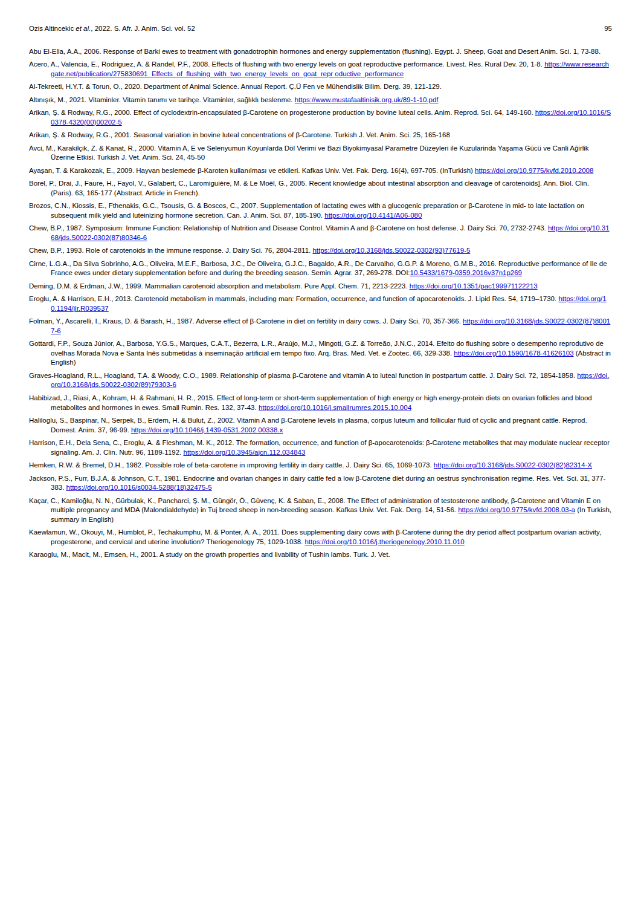Ozis Altincekic et al., 2022. S. Afr. J. Anim. Sci. vol. 52 95
Abu El-Ella, A.A., 2006. Response of Barki ewes to treatment with gonadotrophin hormones and energy supplementation (flushing). Egypt. J. Sheep, Goat and Desert Anim. Sci. 1, 73-88.
Acero, A., Valencia, E., Rodriguez, A. & Randel, P.F., 2008. Effects of flushing with two energy levels on goat reproductive performance. Livest. Res. Rural Dev. 20, 1-8. https://www.researchgate.net/publication/275830691_Effects_of_flushing_with_two_energy_levels_on_goat_repr oductive_performance
Al-Tekreeti, H.Y.T. & Torun, O., 2020. Department of Animal Science. Annual Report. Ç.Ü Fen ve Mühendislik Bilim. Derg. 39, 121-129.
Altınışık, M., 2021. Vitaminler. Vitamin tanımı ve tarihçe. Vitaminler, sağlıklı beslenme. https://www.mustafaaltinisik.org.uk/89-1-10.pdf
Arikan, Ş. & Rodway, R.G., 2000. Effect of cyclodextrin-encapsulated β-Carotene on progesterone production by bovine luteal cells. Anim. Reprod. Sci. 64, 149-160. https://doi.org/10.1016/S0378-4320(00)00202-5
Arikan, Ş. & Rodway, R.G., 2001. Seasonal variation in bovine luteal concentrations of β-Carotene. Turkish J. Vet. Anim. Sci. 25, 165-168
Avci, M., Karakilçik, Z. & Kanat, R., 2000. Vitamin A, E ve Selenyumun Koyunlarda Döl Verimi ve Bazi Biyokimyasal Parametre Düzeyleri ile Kuzularinda Yaşama Gücü ve Canli Ağirlik Üzerine Etkisi. Turkish J. Vet. Anim. Sci. 24, 45-50
Ayaşan, T. & Karakozak, E., 2009. Hayvan beslemede β-Karoten kullanılması ve etkileri. Kafkas Univ. Vet. Fak. Derg. 16(4), 697-705. (InTurkish) https://doi.org/10.9775/kvfd.2010.2008
Borel, P., Drai, J., Faure, H., Fayol, V., Galabert, C., Laromiguière, M. & Le Moël, G., 2005. Recent knowledge about intestinal absorption and cleavage of carotenoids]. Ann. Biol. Clin. (Paris). 63, 165-177 (Abstract. Article in French).
Brozos, C.N., Kiossis, E., Fthenakis, G.C., Tsousis, G. & Boscos, C., 2007. Supplementation of lactating ewes with a glucogenic preparation or β-Carotene in mid- to late lactation on subsequent milk yield and luteinizing hormone secretion. Can. J. Anim. Sci. 87, 185-190. https://doi.org/10.4141/A06-080
Chew, B.P., 1987. Symposium: Immune Function: Relationship of Nutrition and Disease Control. Vitamin A and β-Carotene on host defense. J. Dairy Sci. 70, 2732-2743. https://doi.org/10.3168/jds.S0022-0302(87)80346-6
Chew, B.P., 1993. Role of carotenoids in the immune response. J. Dairy Sci. 76, 2804-2811. https://doi.org/10.3168/jds.S0022-0302(93)77619-5
Cirne, L.G.A., Da Silva Sobrinho, A.G., Oliveira, M.E.F., Barbosa, J.C., De Oliveira, G.J.C., Bagaldo, A.R., De Carvalho, G.G.P. & Moreno, G.M.B., 2016. Reproductive performance of Ile de France ewes under dietary supplementation before and during the breeding season. Semin. Agrar. 37, 269-278. DOI:10.5433/1679-0359.2016v37n1p269
Deming, D.M. & Erdman, J.W., 1999. Mammalian carotenoid absorption and metabolism. Pure Appl. Chem. 71, 2213-2223. https://doi.org/10.1351/pac199971122213
Eroglu, A. & Harrison, E.H., 2013. Carotenoid metabolism in mammals, including man: Formation, occurrence, and function of apocarotenoids. J. Lipid Res. 54, 1719–1730. https://doi.org/10.1194/jlr.R039537
Folman, Y., Ascarelli, I., Kraus, D. & Barash, H., 1987. Adverse effect of β-Carotene in diet on fertility in dairy cows. J. Dairy Sci. 70, 357-366. https://doi.org/10.3168/jds.S0022-0302(87)80017-6
Gottardi, F.P., Souza Júnior, A., Barbosa, Y.G.S., Marques, C.A.T., Bezerra, L.R., Araújo, M.J., Mingoti, G.Z. & Torreão, J.N.C., 2014. Efeito do flushing sobre o desempenho reprodutivo de ovelhas Morada Nova e Santa Inês submetidas à inseminação artificial em tempo fixo. Arq. Bras. Med. Vet. e Zootec. 66, 329-338. https://doi.org/10.1590/1678-41626103 (Abstract in English)
Graves-Hoagland, R.L., Hoagland, T.A. & Woody, C.O., 1989. Relationship of plasma β-Carotene and vitamin A to luteal function in postpartum cattle. J. Dairy Sci. 72, 1854-1858. https://doi.org/10.3168/jds.S0022-0302(89)79303-6
Habibizad, J., Riasi, A., Kohram, H. & Rahmani, H. R., 2015. Effect of long-term or short-term supplementation of high energy or high energy-protein diets on ovarian follicles and blood metabolites and hormones in ewes. Small Rumin. Res. 132, 37-43. https://doi.org/10.1016/j.smallrumres.2015.10.004
Haliloglu, S., Baspinar, N., Serpek, B., Erdem, H. & Bulut, Z., 2002. Vitamin A and β-Carotene levels in plasma, corpus luteum and follicular fluid of cyclic and pregnant cattle. Reprod. Domest. Anim. 37, 96-99. https://doi.org/10.1046/j.1439-0531.2002.00338.x
Harrison, E.H., Dela Sena, C., Eroglu, A. & Fleshman, M. K., 2012. The formation, occurrence, and function of β-apocarotenoids: β-Carotene metabolites that may modulate nuclear receptor signaling. Am. J. Clin. Nutr. 96, 1189-1192. https://doi.org/10.3945/ajcn.112.034843
Hemken, R.W. & Bremel, D.H., 1982. Possible role of beta-carotene in ımproving fertility in dairy cattle. J. Dairy Sci. 65, 1069-1073. https://doi.org/10.3168/jds.S0022-0302(82)82314-X
Jackson, P.S., Furr, B.J.A. & Johnson, C.T., 1981. Endocrine and ovarian changes in dairy cattle fed a low β-Carotene diet during an oestrus synchronisation regime. Res. Vet. Sci. 31, 377-383. https://doi.org/10.1016/s0034-5288(18)32475-5
Kaçar, C., Kamiloğlu, N. N., Gürbulak, K., Pancharci, Ş. M., Güngör, Ö., Güvenç, K. & Saban, E., 2008. The Effect of administration of testosterone antibody, β-Carotene and Vitamin E on multiple pregnancy and MDA (Malondialdehyde) in Tuj breed sheep in non-breeding season. Kafkas Univ. Vet. Fak. Derg. 14, 51-56. https://doi.org/10.9775/kvfd.2008.03-a (In Turkish, summary in English)
Kaewlamun, W., Okouyi, M., Humblot, P., Techakumphu, M. & Ponter, A. A., 2011. Does supplementing dairy cows with β-Carotene during the dry period affect postpartum ovarian activity, progesterone, and cervical and uterine involution? Theriogenology 75, 1029-1038. https://doi.org/10.1016/j.theriogenology.2010.11.010
Karaoglu, M., Macit, M., Emsen, H., 2001. A study on the growth properties and livability of Tushin lambs. Turk. J. Vet.